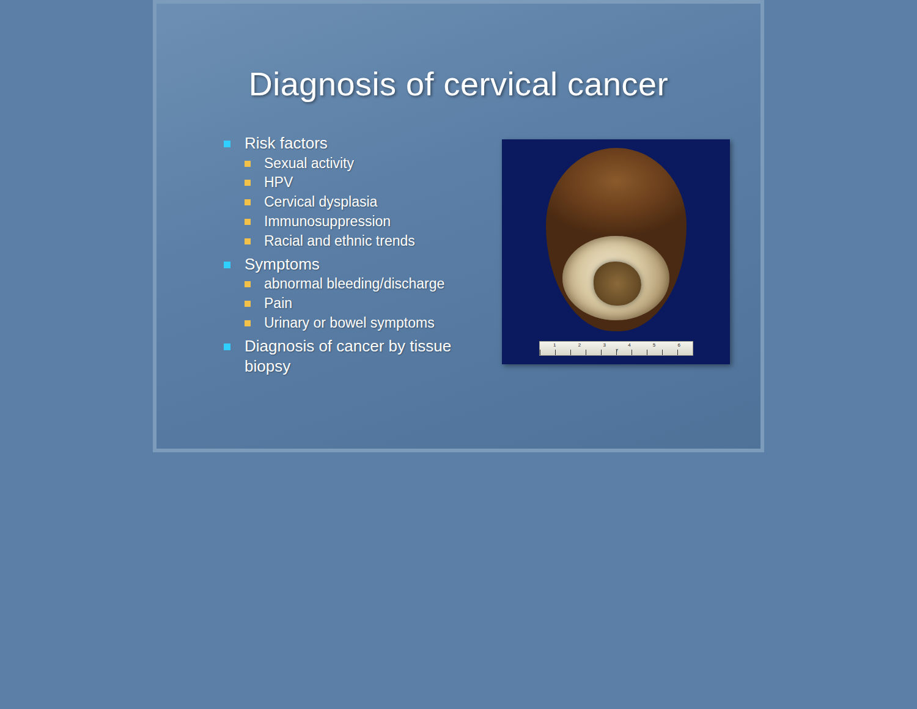Diagnosis of cervical cancer
Risk factors
Sexual activity
HPV
Cervical dysplasia
Immunosuppression
Racial and ethnic trends
Symptoms
abnormal bleeding/discharge
Pain
Urinary or bowel symptoms
Diagnosis of cancer by tissue biopsy
1 2 3 4 5 6 7